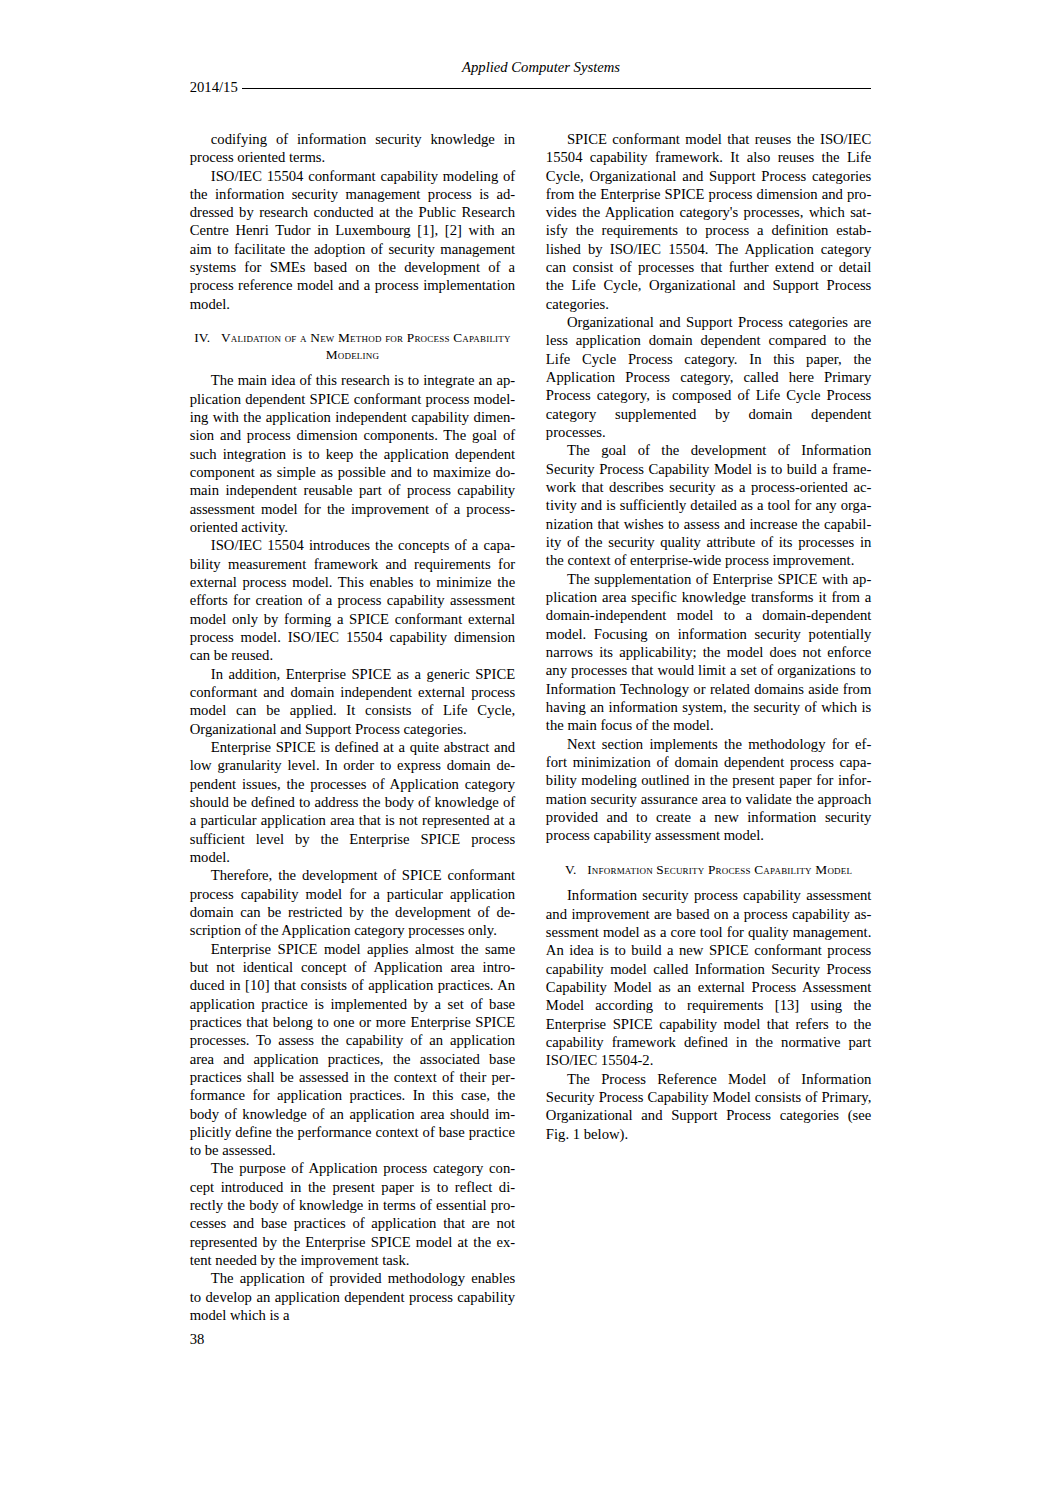Applied Computer Systems
2014/15
codifying of information security knowledge in process oriented terms.
ISO/IEC 15504 conformant capability modeling of the information security management process is addressed by research conducted at the Public Research Centre Henri Tudor in Luxembourg [1], [2] with an aim to facilitate the adoption of security management systems for SMEs based on the development of a process reference model and a process implementation model.
IV. Validation of a New Method for Process Capability Modeling
The main idea of this research is to integrate an application dependent SPICE conformant process modeling with the application independent capability dimension and process dimension components. The goal of such integration is to keep the application dependent component as simple as possible and to maximize domain independent reusable part of process capability assessment model for the improvement of a process-oriented activity.
ISO/IEC 15504 introduces the concepts of a capability measurement framework and requirements for external process model. This enables to minimize the efforts for creation of a process capability assessment model only by forming a SPICE conformant external process model. ISO/IEC 15504 capability dimension can be reused.
In addition, Enterprise SPICE as a generic SPICE conformant and domain independent external process model can be applied. It consists of Life Cycle, Organizational and Support Process categories.
Enterprise SPICE is defined at a quite abstract and low granularity level. In order to express domain dependent issues, the processes of Application category should be defined to address the body of knowledge of a particular application area that is not represented at a sufficient level by the Enterprise SPICE process model.
Therefore, the development of SPICE conformant process capability model for a particular application domain can be restricted by the development of description of the Application category processes only.
Enterprise SPICE model applies almost the same but not identical concept of Application area introduced in [10] that consists of application practices. An application practice is implemented by a set of base practices that belong to one or more Enterprise SPICE processes. To assess the capability of an application area and application practices, the associated base practices shall be assessed in the context of their performance for application practices. In this case, the body of knowledge of an application area should implicitly define the performance context of base practice to be assessed.
The purpose of Application process category concept introduced in the present paper is to reflect directly the body of knowledge in terms of essential processes and base practices of application that are not represented by the Enterprise SPICE model at the extent needed by the improvement task.
The application of provided methodology enables to develop an application dependent process capability model which is a
SPICE conformant model that reuses the ISO/IEC 15504 capability framework. It also reuses the Life Cycle, Organizational and Support Process categories from the Enterprise SPICE process dimension and provides the Application category's processes, which satisfy the requirements to process a definition established by ISO/IEC 15504. The Application category can consist of processes that further extend or detail the Life Cycle, Organizational and Support Process categories.
Organizational and Support Process categories are less application domain dependent compared to the Life Cycle Process category. In this paper, the Application Process category, called here Primary Process category, is composed of Life Cycle Process category supplemented by domain dependent processes.
The goal of the development of Information Security Process Capability Model is to build a framework that describes security as a process-oriented activity and is sufficiently detailed as a tool for any organization that wishes to assess and increase the capability of the security quality attribute of its processes in the context of enterprise-wide process improvement.
The supplementation of Enterprise SPICE with application area specific knowledge transforms it from a domain-independent model to a domain-dependent model. Focusing on information security potentially narrows its applicability; the model does not enforce any processes that would limit a set of organizations to Information Technology or related domains aside from having an information system, the security of which is the main focus of the model.
Next section implements the methodology for effort minimization of domain dependent process capability modeling outlined in the present paper for information security assurance area to validate the approach provided and to create a new information security process capability assessment model.
V. Information Security Process Capability Model
Information security process capability assessment and improvement are based on a process capability assessment model as a core tool for quality management. An idea is to build a new SPICE conformant process capability model called Information Security Process Capability Model as an external Process Assessment Model according to requirements [13] using the Enterprise SPICE capability model that refers to the capability framework defined in the normative part ISO/IEC 15504-2.
The Process Reference Model of Information Security Process Capability Model consists of Primary, Organizational and Support Process categories (see Fig. 1 below).
38